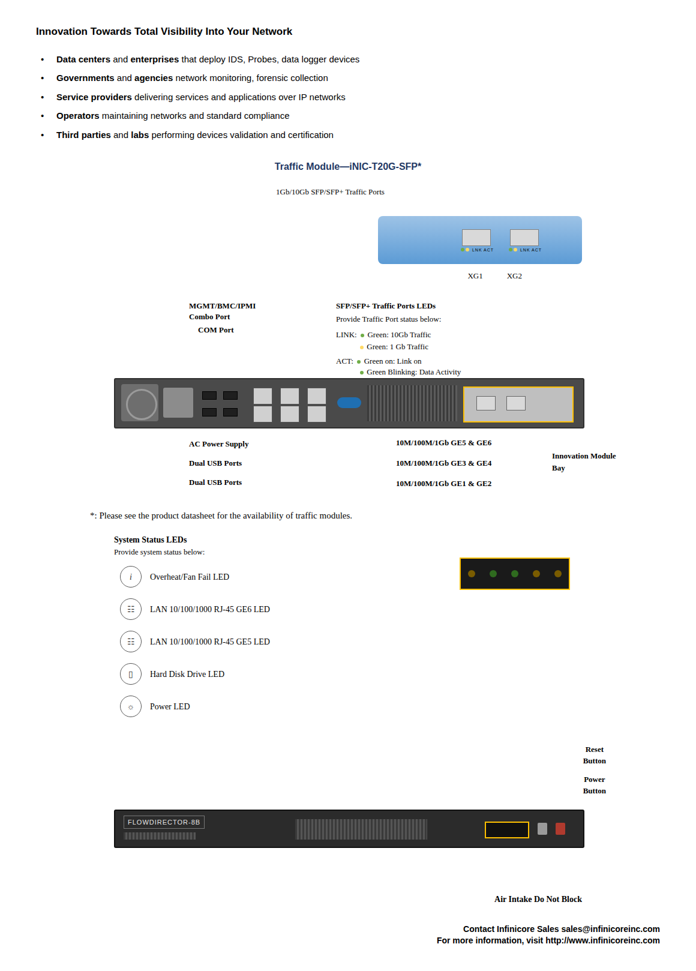Innovation Towards Total Visibility Into Your Network
Data centers and enterprises that deploy IDS, Probes, data logger devices
Governments and agencies network monitoring, forensic collection
Service providers delivering services and applications over IP networks
Operators maintaining networks and standard compliance
Third parties and labs performing devices validation and certification
Traffic Module—iNIC-T20G-SFP*
1Gb/10Gb SFP/SFP+ Traffic Ports
LNK ACT
LNK ACT
XG1 XG2
MGMT/BMC/IPMI
Combo Port
SFP/SFP+ Traffic Ports LEDs
Provide Traffic Port status below:
LINK: Green: 10Gb Traffic
Green: 1 Gb Traffic
ACT: Green on: Link on
Green Blinking: Data Activity
COM Port
AC Power Supply
Dual USB Ports
Dual USB Ports
10M/100M/1Gb GE5 & GE6
10M/100M/1Gb GE3 & GE4
10M/100M/1Gb GE1 & GE2
Innovation Module Bay
*: Please see the product datasheet for the availability of traffic modules.
System Status LEDs
Provide system status below:
i
Overheat/Fan Fail LED
☷
LAN 10/100/1000 RJ-45 GE6 LED
☷
LAN 10/100/1000 RJ-45 GE5 LED
▯
Hard Disk Drive LED
☼
Power LED
Reset
Button
Power
Button
FLOWDIRECTOR-8B
Air Intake Do Not Block
Contact Infinicore Sales sales@infinicoreinc.com
For more information, visit http://www.infinicoreinc.com